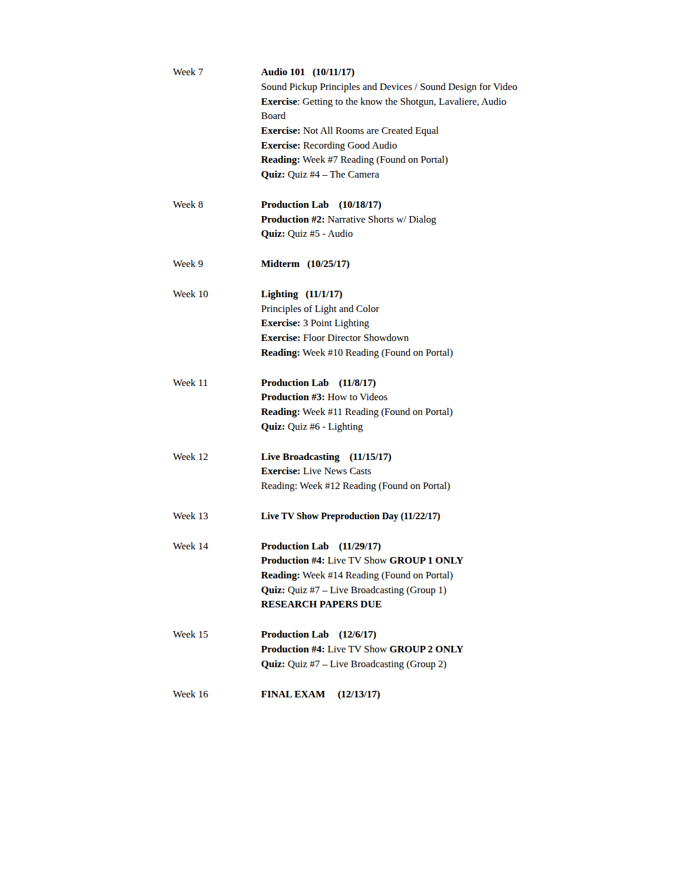| Week 7 | Audio 101 (10/11/17) Sound Pickup Principles and Devices / Sound Design for Video Exercise : Getting to the know the Shotgun, Lavaliere, Audio Board Exercise: Not All Rooms are Created Equal Exercise: Recording Good Audio Reading: Week #7 Reading (Found on Portal) Quiz: Quiz #4 – The Camera |
| Week 8 | Production Lab (10/18/17) Production #2: Narrative Shorts w/ Dialog Quiz: Quiz #5 - Audio |
| Week 9 | Midterm (10/25/17) |
| Week 10 | Lighting (11/1/17) Principles of Light and Color Exercise: 3 Point Lighting Exercise: Floor Director Showdown Reading: Week #10 Reading (Found on Portal) |
| Week 11 | Production Lab (11/8/17) Production #3: How to Videos Reading: Week #11 Reading (Found on Portal) Quiz: Quiz #6 - Lighting |
| Week 12 | Live Broadcasting (11/15/17) Exercise: Live News Casts Reading: Week #12 Reading (Found on Portal) |
| Week 13 | Live TV Show Preproduction Day (11/22/17) |
| Week 14 | Production Lab (11/29/17) Production #4: Live TV Show GROUP 1 ONLY Reading: Week #14 Reading (Found on Portal) Quiz: Quiz #7 – Live Broadcasting (Group 1) RESEARCH PAPERS DUE |
| Week 15 | Production Lab (12/6/17) Production #4: Live TV Show GROUP 2 ONLY Quiz: Quiz #7 – Live Broadcasting (Group 2) |
| Week 16 | FINAL EXAM (12/13/17) |